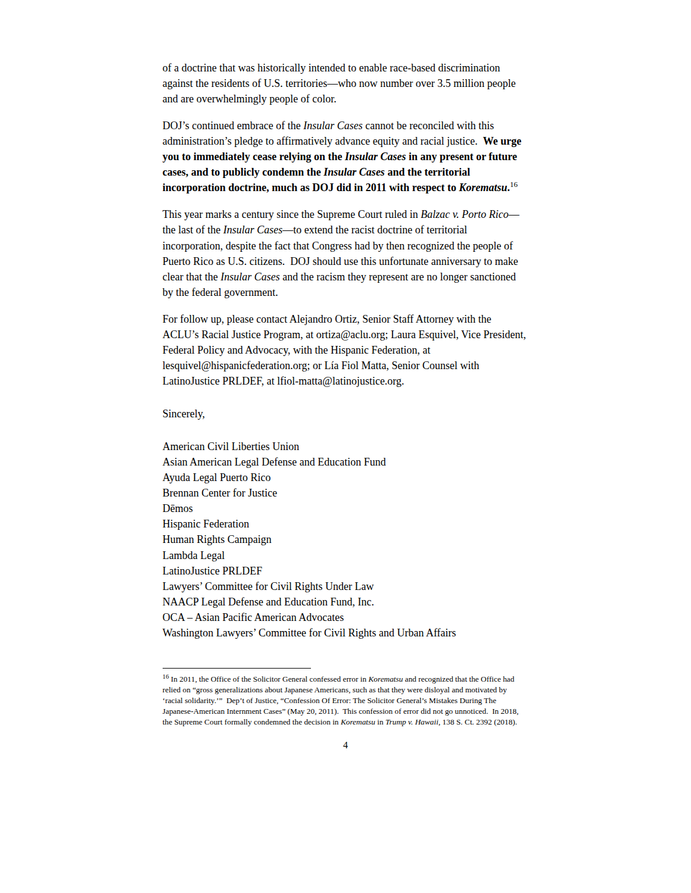of a doctrine that was historically intended to enable race-based discrimination against the residents of U.S. territories—who now number over 3.5 million people and are overwhelmingly people of color.
DOJ’s continued embrace of the Insular Cases cannot be reconciled with this administration’s pledge to affirmatively advance equity and racial justice. We urge you to immediately cease relying on the Insular Cases in any present or future cases, and to publicly condemn the Insular Cases and the territorial incorporation doctrine, much as DOJ did in 2011 with respect to Korematsu.16
This year marks a century since the Supreme Court ruled in Balzac v. Porto Rico—the last of the Insular Cases—to extend the racist doctrine of territorial incorporation, despite the fact that Congress had by then recognized the people of Puerto Rico as U.S. citizens. DOJ should use this unfortunate anniversary to make clear that the Insular Cases and the racism they represent are no longer sanctioned by the federal government.
For follow up, please contact Alejandro Ortiz, Senior Staff Attorney with the ACLU’s Racial Justice Program, at ortiza@aclu.org; Laura Esquivel, Vice President, Federal Policy and Advocacy, with the Hispanic Federation, at lesquivel@hispanicfederation.org; or Lía Fiol Matta, Senior Counsel with LatinoJustice PRLDEF, at lfiol-matta@latinojustice.org.
Sincerely,
American Civil Liberties Union
Asian American Legal Defense and Education Fund
Ayuda Legal Puerto Rico
Brennan Center for Justice
Dēmos
Hispanic Federation
Human Rights Campaign
Lambda Legal
LatinoJustice PRLDEF
Lawyers’ Committee for Civil Rights Under Law
NAACP Legal Defense and Education Fund, Inc.
OCA – Asian Pacific American Advocates
Washington Lawyers’ Committee for Civil Rights and Urban Affairs
16 In 2011, the Office of the Solicitor General confessed error in Korematsu and recognized that the Office had relied on “gross generalizations about Japanese Americans, such as that they were disloyal and motivated by ‘racial solidarity.’” Dep’t of Justice, “Confession Of Error: The Solicitor General’s Mistakes During The Japanese-American Internment Cases” (May 20, 2011). This confession of error did not go unnoticed. In 2018, the Supreme Court formally condemned the decision in Korematsu in Trump v. Hawaii, 138 S. Ct. 2392 (2018).
4